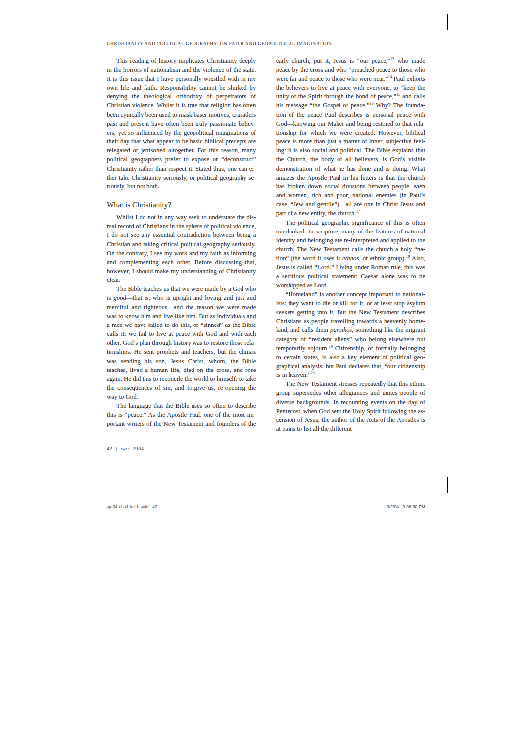Christianity and Political Geography: On Faith and Geopolitical Imagination
This reading of history implicates Christianity deeply in the horrors of nationalism and the violence of the state. It is this issue that I have personally wrestled with in my own life and faith. Responsibility cannot be shirked by denying the theological orthodoxy of perpetrators of Christian violence. Whilst it is true that religion has often been cynically been used to mask baser motives, crusaders past and present have often been truly passionate believers, yet so influenced by the geopolitical imaginations of their day that what appear to be basic biblical precepts are relegated or jettisoned altogether. For this reason, many political geographers prefer to expose or “deconstruct” Christianity rather than respect it. Stated thus, one can either take Christianity seriously, or political geography seriously, but not both.
What is Christianity?
Whilst I do not in any way seek to understate the dismal record of Christians in the sphere of political violence, I do not see any essential contradiction between being a Christian and taking critical political geography seriously. On the contrary, I see my work and my faith as informing and complementing each other. Before discussing that, however, I should make my understanding of Christianity clear.
The Bible teaches us that we were made by a God who is good—that is, who is upright and loving and just and merciful and righteous—and the reason we were made was to know him and live like him. But as individuals and a race we have failed to do this, or “sinned” as the Bible calls it: we fail to live at peace with God and with each other. God’s plan through history was to restore those relationships. He sent prophets and teachers, but the climax was sending his son, Jesus Christ, whom, the Bible teaches, lived a human life, died on the cross, and rose again. He did this to reconcile the world to himself: to take the consequences of sin, and forgive us, re-opening the way to God.
The language that the Bible uses so often to describe this is “peace.” As the Apostle Paul, one of the most important writers of the New Testament and founders of the early church, put it, Jesus is “our peace,”13 who made peace by the cross and who “preached peace to those who were far and peace to those who were near.”14 Paul exhorts the believers to live at peace with everyone, to “keep the unity of the Spirit through the bond of peace,”15 and calls his message “the Gospel of peace.”16 Why? The foundation of the peace Paul describes is personal peace with God—knowing our Maker and being restored to that relationship for which we were created. However, biblical peace is more than just a matter of inner, subjective feeling: it is also social and political. The Bible explains that the Church, the body of all believers, is God’s visible demonstration of what he has done and is doing. What amazes the Apostle Paul in his letters is that the church has broken down social divisions between people. Men and women, rich and poor, national enemies (in Paul’s case, “Jew and gentile”)—all are one in Christ Jesus and part of a new entity, the church.17
The political geographic significance of this is often overlooked. In scripture, many of the features of national identity and belonging are re-interpreted and applied to the church. The New Testament calls the church a holy “nation” (the word it uses is ethnos, or ethnic group).18 Also, Jesus is called “Lord.” Living under Roman rule, this was a seditious political statement: Caesar alone was to be worshipped as Lord.
“Homeland” is another concept important to nationalists: they want to die or kill for it, or at least stop asylum seekers getting into it. But the New Testament describes Christians as people travelling towards a heavenly homeland, and calls them paroikos, something like the migrant category of “resident aliens” who belong elsewhere but temporarily sojourn.19 Citizenship, or formally belonging to certain states, is also a key element of political geographical analysis: but Paul declares that, “our citizenship is in heaven.”20
The New Testament stresses repeatedly that this ethnic group supersedes other allegiances and unites people of diverse backgrounds. In recounting events on the day of Pentecost, when God sent the Holy Spirit following the ascension of Jesus, the author of the Acts of the Apostles is at pains to list all the different
42 | fall 2004
ige04-cfiaJ-fall-h.indd 42 9/2/04 9:08:30 PM